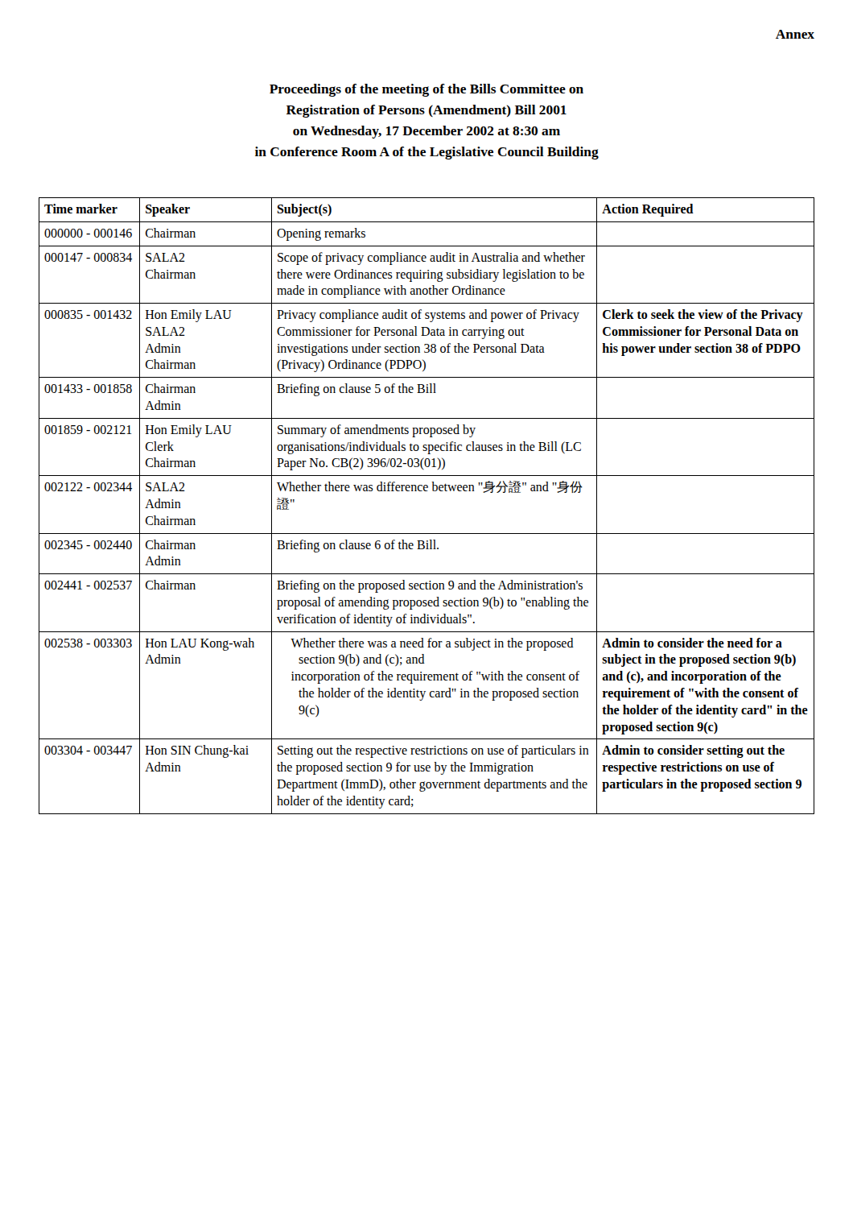Annex
Proceedings of the meeting of the Bills Committee on
Registration of Persons (Amendment) Bill 2001
on Wednesday, 17 December 2002 at 8:30 am
in Conference Room A of the Legislative Council Building
| Time marker | Speaker | Subject(s) | Action Required |
| --- | --- | --- | --- |
| 000000 - 000146 | Chairman | Opening remarks | |
| 000147 - 000834 | SALA2 Chairman | Scope of privacy compliance audit in Australia and whether there were Ordinances requiring subsidiary legislation to be made in compliance with another Ordinance | |
| 000835 - 001432 | Hon Emily LAU SALA2 Admin Chairman | Privacy compliance audit of systems and power of Privacy Commissioner for Personal Data in carrying out investigations under section 38 of the Personal Data (Privacy) Ordinance (PDPO) | Clerk to seek the view of the Privacy Commissioner for Personal Data on his power under section 38 of PDPO |
| 001433 - 001858 | Chairman Admin | Briefing on clause 5 of the Bill | |
| 001859 - 002121 | Hon Emily LAU Clerk Chairman | Summary of amendments proposed by organisations/individuals to specific clauses in the Bill (LC Paper No. CB(2) 396/02-03(01)) | |
| 002122 - 002344 | SALA2 Admin Chairman | Whether there was difference between "身分證" and "身份證" | |
| 002345 - 002440 | Chairman Admin | Briefing on clause 6 of the Bill. | |
| 002441 - 002537 | Chairman | Briefing on the proposed section 9 and the Administration's proposal of amending proposed section 9(b) to "enabling the verification of identity of individuals". | |
| 002538 - 003303 | Hon LAU Kong-wah Admin | Whether there was a need for a subject in the proposed section 9(b) and (c); and incorporation of the requirement of "with the consent of the holder of the identity card" in the proposed section 9(c) | Admin to consider the need for a subject in the proposed section 9(b) and (c), and incorporation of the requirement of "with the consent of the holder of the identity card" in the proposed section 9(c) |
| 003304 - 003447 | Hon SIN Chung-kai Admin | Setting out the respective restrictions on use of particulars in the proposed section 9 for use by the Immigration Department (ImmD), other government departments and the holder of the identity card; | Admin to consider setting out the respective restrictions on use of particulars in the proposed section 9 |